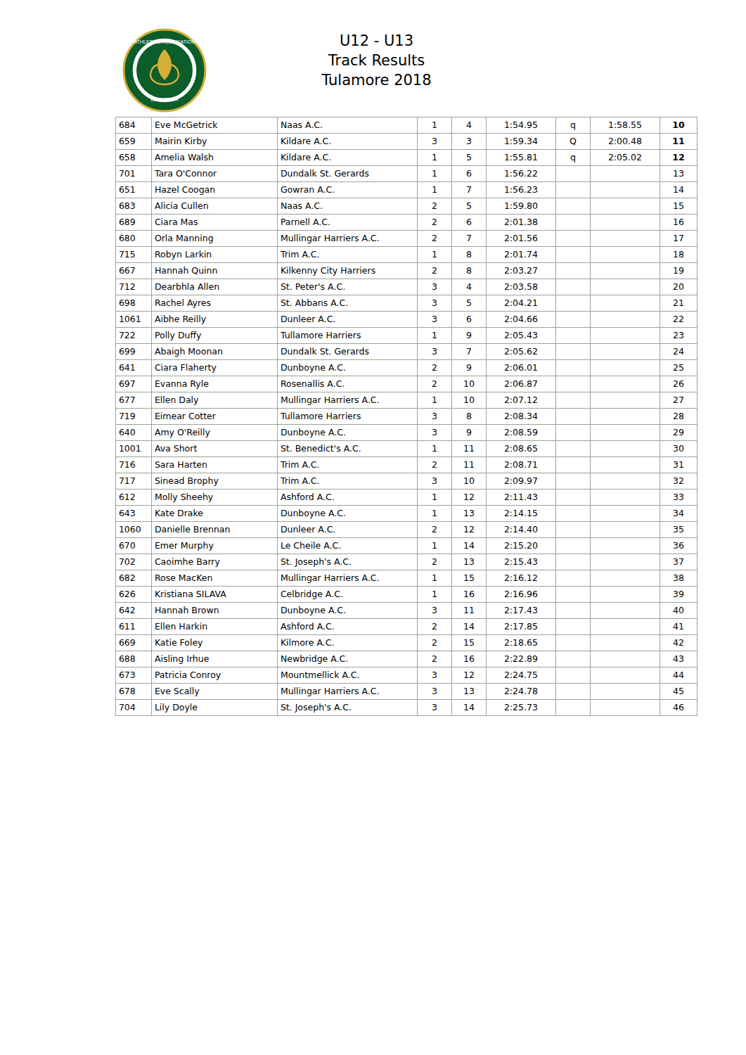ATHLETICS ASSOCIATION LEINSTER
U12 - U13 Track Results Tulamore 2018
| 684 | Eve McGetrick | Naas A.C. | 1 | 4 | 1:54.95 | q | 1:58.55 | 10 |
| 659 | Mairin Kirby | Kildare A.C. | 3 | 3 | 1:59.34 | Q | 2:00.48 | 11 |
| 658 | Amelia Walsh | Kildare A.C. | 1 | 5 | 1:55.81 | q | 2:05.02 | 12 |
| 701 | Tara O'Connor | Dundalk St. Gerards | 1 | 6 | 1:56.22 | | | 13 |
| 651 | Hazel Coogan | Gowran A.C. | 1 | 7 | 1:56.23 | | | 14 |
| 683 | Alicia Cullen | Naas A.C. | 2 | 5 | 1:59.80 | | | 15 |
| 689 | Ciara Mas | Parnell A.C. | 2 | 6 | 2:01.38 | | | 16 |
| 680 | Orla Manning | Mullingar Harriers A.C. | 2 | 7 | 2:01.56 | | | 17 |
| 715 | Robyn Larkin | Trim A.C. | 1 | 8 | 2:01.74 | | | 18 |
| 667 | Hannah Quinn | Kilkenny City Harriers | 2 | 8 | 2:03.27 | | | 19 |
| 712 | Dearbhla Allen | St. Peter's A.C. | 3 | 4 | 2:03.58 | | | 20 |
| 698 | Rachel Ayres | St. Abbans A.C. | 3 | 5 | 2:04.21 | | | 21 |
| 1061 | Aibhe Reilly | Dunleer A.C. | 3 | 6 | 2:04.66 | | | 22 |
| 722 | Polly Duffy | Tullamore Harriers | 1 | 9 | 2:05.43 | | | 23 |
| 699 | Abaigh Moonan | Dundalk St. Gerards | 3 | 7 | 2:05.62 | | | 24 |
| 641 | Ciara Flaherty | Dunboyne A.C. | 2 | 9 | 2:06.01 | | | 25 |
| 697 | Evanna Ryle | Rosenallis A.C. | 2 | 10 | 2:06.87 | | | 26 |
| 677 | Ellen Daly | Mullingar Harriers A.C. | 1 | 10 | 2:07.12 | | | 27 |
| 719 | Eimear Cotter | Tullamore Harriers | 3 | 8 | 2:08.34 | | | 28 |
| 640 | Amy O'Reilly | Dunboyne A.C. | 3 | 9 | 2:08.59 | | | 29 |
| 1001 | Ava Short | St. Benedict's A.C. | 1 | 11 | 2:08.65 | | | 30 |
| 716 | Sara Harten | Trim A.C. | 2 | 11 | 2:08.71 | | | 31 |
| 717 | Sinead Brophy | Trim A.C. | 3 | 10 | 2:09.97 | | | 32 |
| 612 | Molly Sheehy | Ashford A.C. | 1 | 12 | 2:11.43 | | | 33 |
| 643 | Kate Drake | Dunboyne A.C. | 1 | 13 | 2:14.15 | | | 34 |
| 1060 | Danielle Brennan | Dunleer A.C. | 2 | 12 | 2:14.40 | | | 35 |
| 670 | Emer Murphy | Le Cheile A.C. | 1 | 14 | 2:15.20 | | | 36 |
| 702 | Caoimhe Barry | St. Joseph's A.C. | 2 | 13 | 2:15.43 | | | 37 |
| 682 | Rose MacKen | Mullingar Harriers A.C. | 1 | 15 | 2:16.12 | | | 38 |
| 626 | Kristiana SILAVA | Celbridge A.C. | 1 | 16 | 2:16.96 | | | 39 |
| 642 | Hannah Brown | Dunboyne A.C. | 3 | 11 | 2:17.43 | | | 40 |
| 611 | Ellen Harkin | Ashford A.C. | 2 | 14 | 2:17.85 | | | 41 |
| 669 | Katie Foley | Kilmore A.C. | 2 | 15 | 2:18.65 | | | 42 |
| 688 | Aisling Irhue | Newbridge A.C. | 2 | 16 | 2:22.89 | | | 43 |
| 673 | Patricia Conroy | Mountmellick A.C. | 3 | 12 | 2:24.75 | | | 44 |
| 678 | Eve Scally | Mullingar Harriers A.C. | 3 | 13 | 2:24.78 | | | 45 |
| 704 | Lily Doyle | St. Joseph's A.C. | 3 | 14 | 2:25.73 | | | 46 |